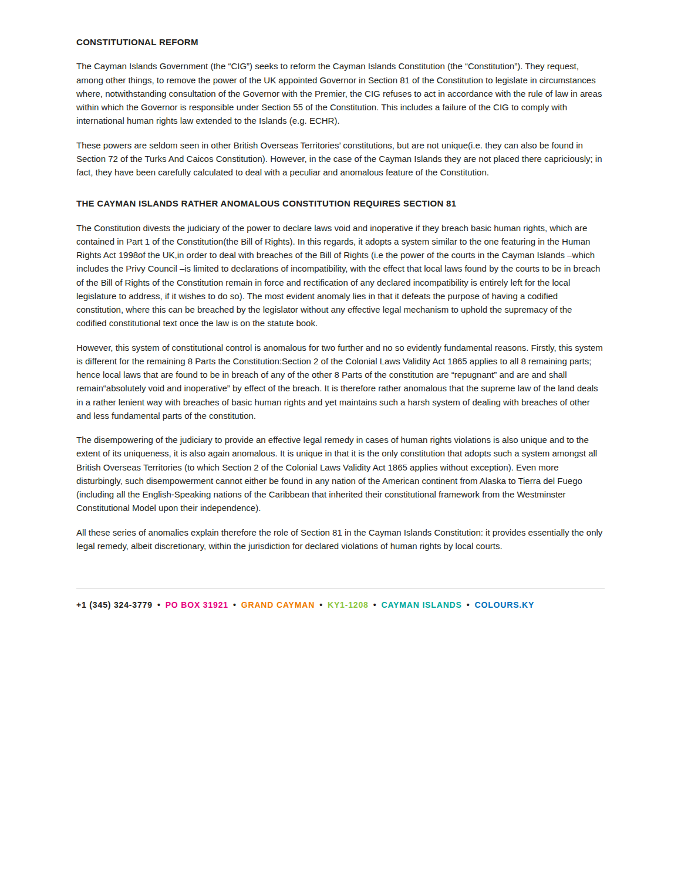CONSTITUTIONAL REFORM
The Cayman Islands Government (the “CIG”) seeks to reform the Cayman Islands Constitution (the “Constitution”). They request, among other things, to remove the power of the UK appointed Governor in Section 81 of the Constitution to legislate in circumstances where, notwithstanding consultation of the Governor with the Premier, the CIG refuses to act in accordance with the rule of law in areas within which the Governor is responsible under Section 55 of the Constitution. This includes a failure of the CIG to comply with international human rights law extended to the Islands (e.g. ECHR).
These powers are seldom seen in other British Overseas Territories’ constitutions, but are not unique(i.e. they can also be found in Section 72 of the Turks And Caicos Constitution). However, in the case of the Cayman Islands they are not placed there capriciously; in fact, they have been carefully calculated to deal with a peculiar and anomalous feature of the Constitution.
THE CAYMAN ISLANDS RATHER ANOMALOUS CONSTITUTION REQUIRES SECTION 81
The Constitution divests the judiciary of the power to declare laws void and inoperative if they breach basic human rights, which are contained in Part 1 of the Constitution(the Bill of Rights). In this regards, it adopts a system similar to the one featuring in the Human Rights Act 1998of the UK,in order to deal with breaches of the Bill of Rights (i.e the power of the courts in the Cayman Islands –which includes the Privy Council –is limited to declarations of incompatibility, with the effect that local laws found by the courts to be in breach of the Bill of Rights of the Constitution remain in force and rectification of any declared incompatibility is entirely left for the local legislature to address, if it wishes to do so). The most evident anomaly lies in that it defeats the purpose of having a codified constitution, where this can be breached by the legislator without any effective legal mechanism to uphold the supremacy of the codified constitutional text once the law is on the statute book.
However, this system of constitutional control is anomalous for two further and no so evidently fundamental reasons. Firstly, this system is different for the remaining 8 Parts the Constitution:Section 2 of the Colonial Laws Validity Act 1865 applies to all 8 remaining parts; hence local laws that are found to be in breach of any of the other 8 Parts of the constitution are “repugnant” and are and shall remain“absolutely void and inoperative” by effect of the breach. It is therefore rather anomalous that the supreme law of the land deals in a rather lenient way with breaches of basic human rights and yet maintains such a harsh system of dealing with breaches of other and less fundamental parts of the constitution.
The disempowering of the judiciary to provide an effective legal remedy in cases of human rights violations is also unique and to the extent of its uniqueness, it is also again anomalous. It is unique in that it is the only constitution that adopts such a system amongst all British Overseas Territories (to which Section 2 of the Colonial Laws Validity Act 1865 applies without exception). Even more disturbingly, such disempowerment cannot either be found in any nation of the American continent from Alaska to Tierra del Fuego (including all the English-Speaking nations of the Caribbean that inherited their constitutional framework from the Westminster Constitutional Model upon their independence).
All these series of anomalies explain therefore the role of Section 81 in the Cayman Islands Constitution: it provides essentially the only legal remedy, albeit discretionary, within the jurisdiction for declared violations of human rights by local courts.
+1 (345) 324-3779•PO BOX 31921•GRAND CAYMAN•KY1-1208•CAYMAN ISLANDS•COLOURS.KY